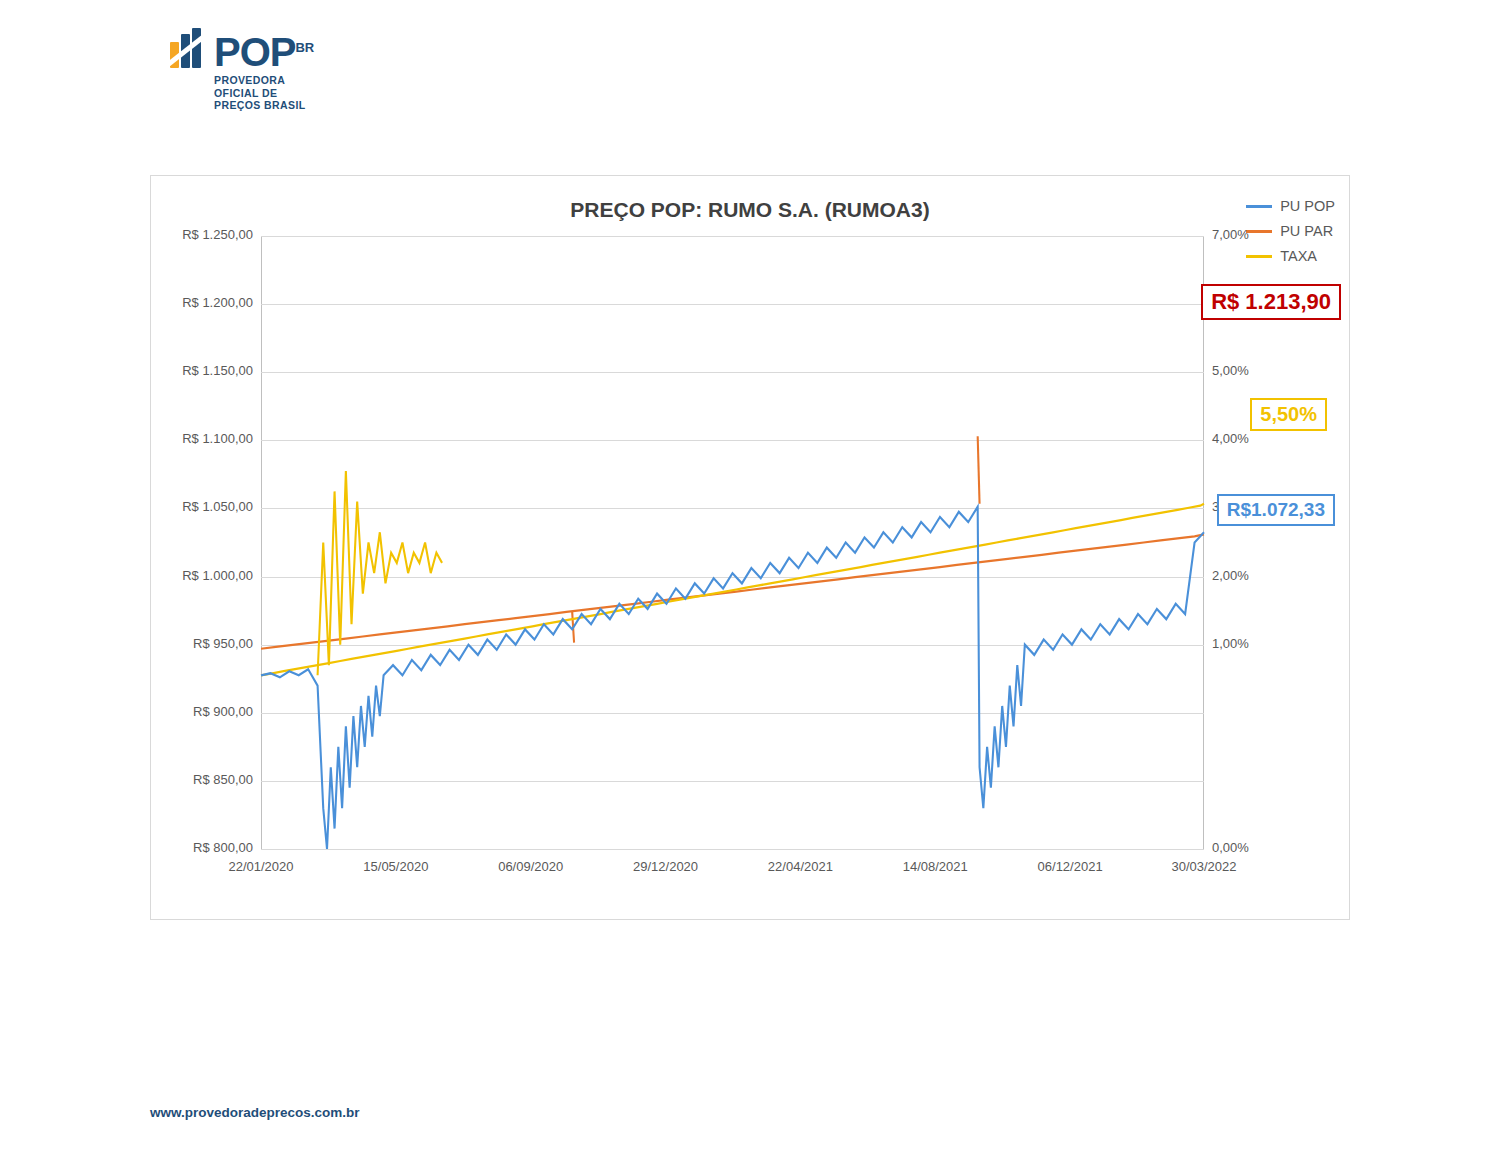POPBR
Provedora
Oficial de
Preços Brasil
PREÇO POP: RUMO S.A. (RUMOA3)
PU POP
PU PAR
TAXA
R$ 1.250,00
7,00%
R$ 1.200,00
6,00%
R$ 1.150,00
5,00%
R$ 1.100,00
4,00%
R$ 1.050,00
3,00%
R$ 1.000,00
2,00%
R$ 950,00
1,00%
R$ 900,00
R$ 850,00
R$ 800,00
0,00%
22/01/2020 15/05/2020 06/09/2020 29/12/2020 22/04/2021 14/08/2021 06/12/2021 30/03/2022
R$ 1.213,90
5,50%
R$1.072,33
www.provedoradeprecos.com.br